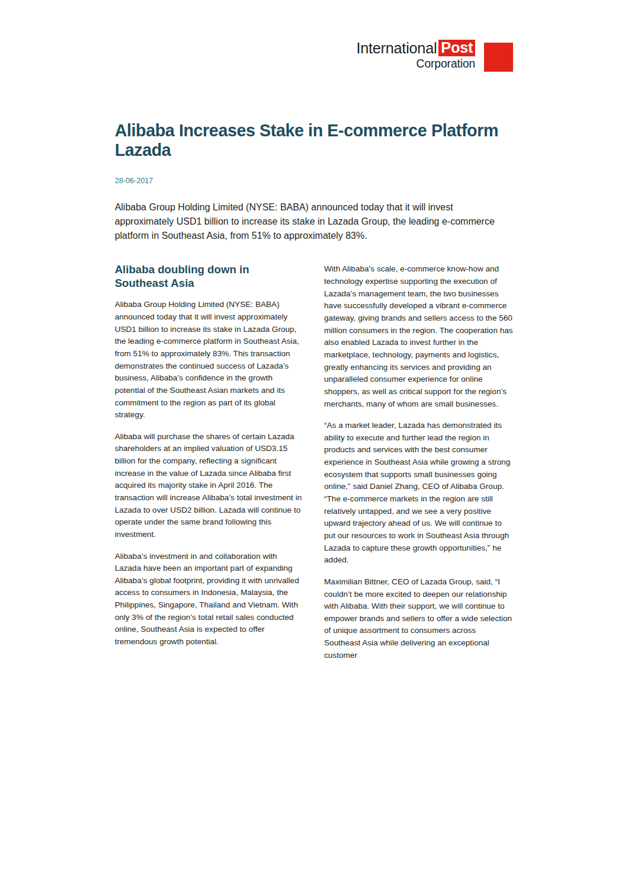International Post
Corporation
Alibaba Increases Stake in E-commerce Platform Lazada
28-06-2017
Alibaba Group Holding Limited (NYSE: BABA) announced today that it will invest approximately USD1 billion to increase its stake in Lazada Group, the leading e-commerce platform in Southeast Asia, from 51% to approximately 83%.
Alibaba doubling down in Southeast Asia
Alibaba Group Holding Limited (NYSE: BABA) announced today that it will invest approximately USD1 billion to increase its stake in Lazada Group, the leading e-commerce platform in Southeast Asia, from 51% to approximately 83%. This transaction demonstrates the continued success of Lazada’s business, Alibaba’s confidence in the growth potential of the Southeast Asian markets and its commitment to the region as part of its global strategy.
Alibaba will purchase the shares of certain Lazada shareholders at an implied valuation of USD3.15 billion for the company, reflecting a significant increase in the value of Lazada since Alibaba first acquired its majority stake in April 2016. The transaction will increase Alibaba’s total investment in Lazada to over USD2 billion. Lazada will continue to operate under the same brand following this investment.
Alibaba’s investment in and collaboration with Lazada have been an important part of expanding Alibaba’s global footprint, providing it with unrivalled access to consumers in Indonesia, Malaysia, the Philippines, Singapore, Thailand and Vietnam. With only 3% of the region’s total retail sales conducted online, Southeast Asia is expected to offer tremendous growth potential.
With Alibaba’s scale, e-commerce know-how and technology expertise supporting the execution of Lazada’s management team, the two businesses have successfully developed a vibrant e-commerce gateway, giving brands and sellers access to the 560 million consumers in the region. The cooperation has also enabled Lazada to invest further in the marketplace, technology, payments and logistics, greatly enhancing its services and providing an unparalleled consumer experience for online shoppers, as well as critical support for the region’s merchants, many of whom are small businesses.
“As a market leader, Lazada has demonstrated its ability to execute and further lead the region in products and services with the best consumer experience in Southeast Asia while growing a strong ecosystem that supports small businesses going online,” said Daniel Zhang, CEO of Alibaba Group. “The e-commerce markets in the region are still relatively untapped, and we see a very positive upward trajectory ahead of us. We will continue to put our resources to work in Southeast Asia through Lazada to capture these growth opportunities,” he added.
Maximilian Bittner, CEO of Lazada Group, said, “I couldn’t be more excited to deepen our relationship with Alibaba. With their support, we will continue to empower brands and sellers to offer a wide selection of unique assortment to consumers across Southeast Asia while delivering an exceptional customer